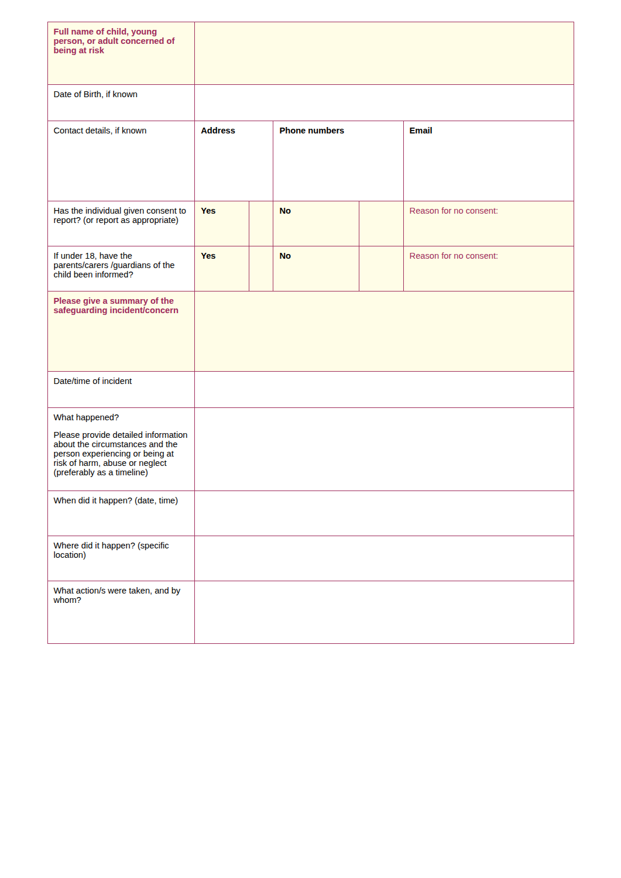| Full name of child, young person, or adult concerned of being at risk | |
| Date of Birth, if known | |
| Contact details, if known | Address | Phone numbers | Email |
| Has the individual given consent to report? (or report as appropriate) | Yes | | No | | Reason for no consent: |
| If under 18, have the parents/carers /guardians of the child been informed? | Yes | | No | | Reason for no consent: |
| Please give a summary of the safeguarding incident/concern | |
| Date/time of incident | |
| What happened? Please provide detailed information about the circumstances and the person experiencing or being at risk of harm, abuse or neglect (preferably as a timeline) | |
| When did it happen? (date, time) | |
| Where did it happen? (specific location) | |
| What action/s were taken, and by whom? | |